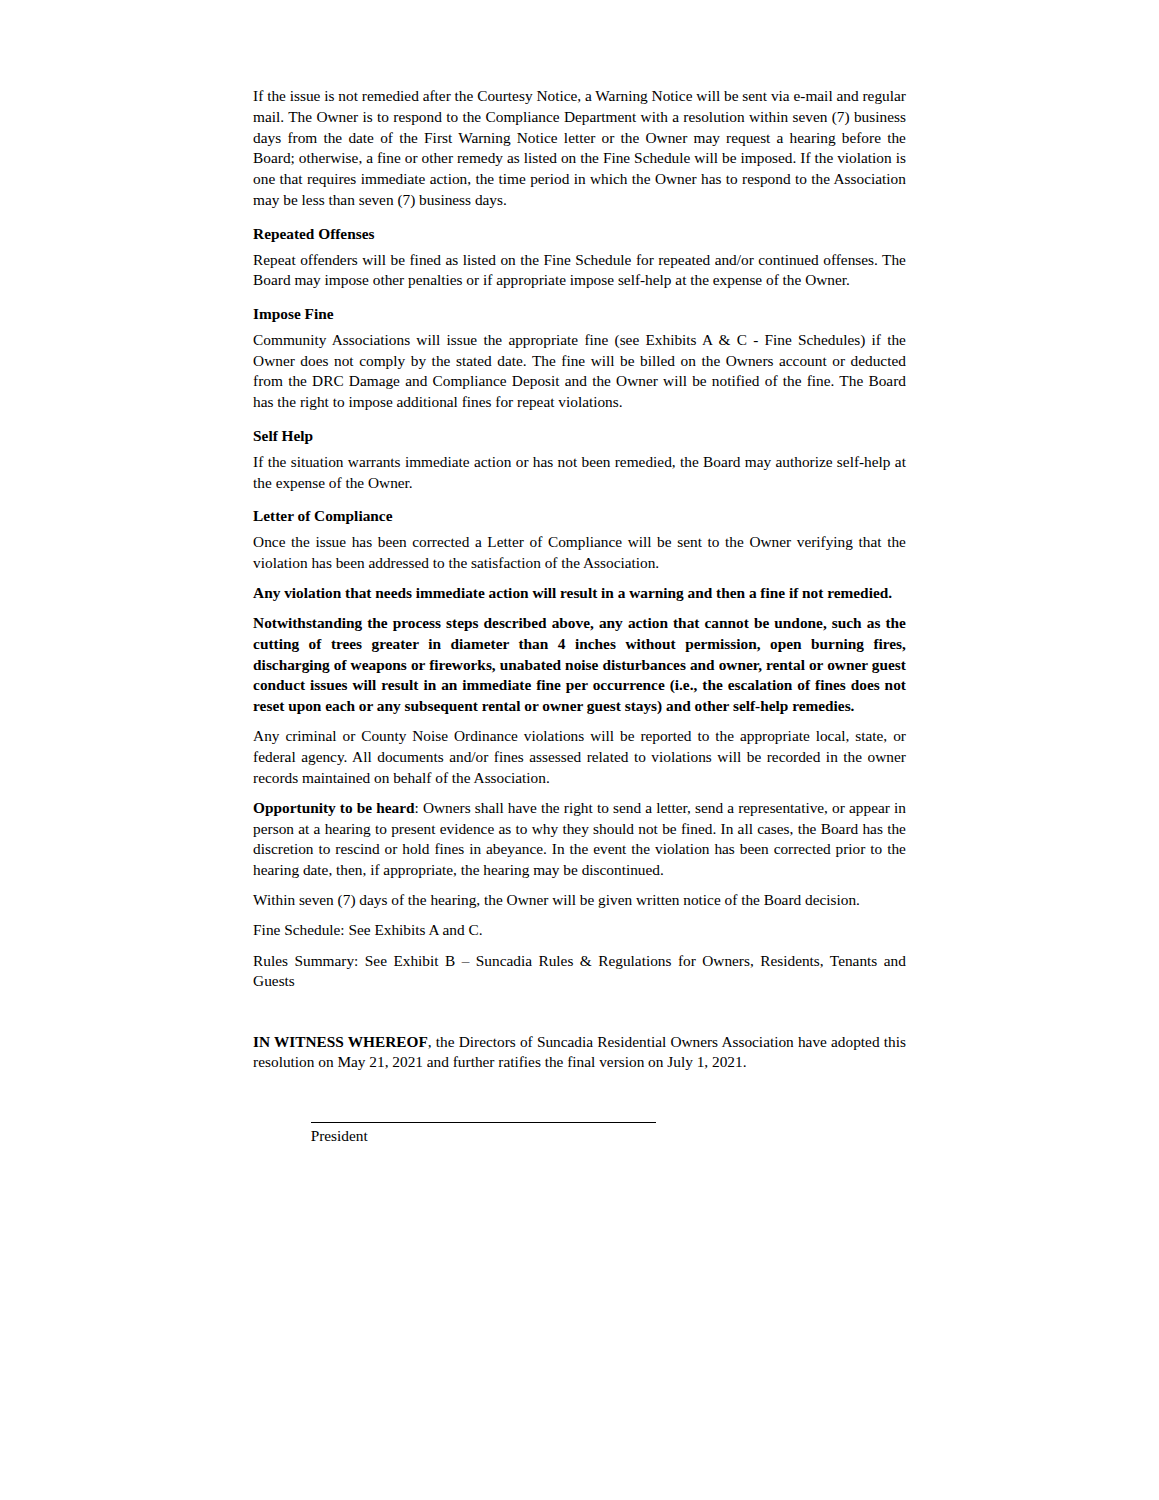If the issue is not remedied after the Courtesy Notice, a Warning Notice will be sent via e-mail and regular mail. The Owner is to respond to the Compliance Department with a resolution within seven (7) business days from the date of the First Warning Notice letter or the Owner may request a hearing before the Board; otherwise, a fine or other remedy as listed on the Fine Schedule will be imposed. If the violation is one that requires immediate action, the time period in which the Owner has to respond to the Association may be less than seven (7) business days.
Repeated Offenses
Repeat offenders will be fined as listed on the Fine Schedule for repeated and/or continued offenses. The Board may impose other penalties or if appropriate impose self-help at the expense of the Owner.
Impose Fine
Community Associations will issue the appropriate fine (see Exhibits A & C - Fine Schedules) if the Owner does not comply by the stated date. The fine will be billed on the Owners account or deducted from the DRC Damage and Compliance Deposit and the Owner will be notified of the fine. The Board has the right to impose additional fines for repeat violations.
Self Help
If the situation warrants immediate action or has not been remedied, the Board may authorize self-help at the expense of the Owner.
Letter of Compliance
Once the issue has been corrected a Letter of Compliance will be sent to the Owner verifying that the violation has been addressed to the satisfaction of the Association.
Any violation that needs immediate action will result in a warning and then a fine if not remedied.
Notwithstanding the process steps described above, any action that cannot be undone, such as the cutting of trees greater in diameter than 4 inches without permission, open burning fires, discharging of weapons or fireworks, unabated noise disturbances and owner, rental or owner guest conduct issues will result in an immediate fine per occurrence (i.e., the escalation of fines does not reset upon each or any subsequent rental or owner guest stays) and other self-help remedies.
Any criminal or County Noise Ordinance violations will be reported to the appropriate local, state, or federal agency. All documents and/or fines assessed related to violations will be recorded in the owner records maintained on behalf of the Association.
Opportunity to be heard: Owners shall have the right to send a letter, send a representative, or appear in person at a hearing to present evidence as to why they should not be fined. In all cases, the Board has the discretion to rescind or hold fines in abeyance. In the event the violation has been corrected prior to the hearing date, then, if appropriate, the hearing may be discontinued.
Within seven (7) days of the hearing, the Owner will be given written notice of the Board decision.
Fine Schedule: See Exhibits A and C.
Rules Summary: See Exhibit B – Suncadia Rules & Regulations for Owners, Residents, Tenants and Guests
IN WITNESS WHEREOF, the Directors of Suncadia Residential Owners Association have adopted this resolution on May 21, 2021 and further ratifies the final version on July 1, 2021.
President